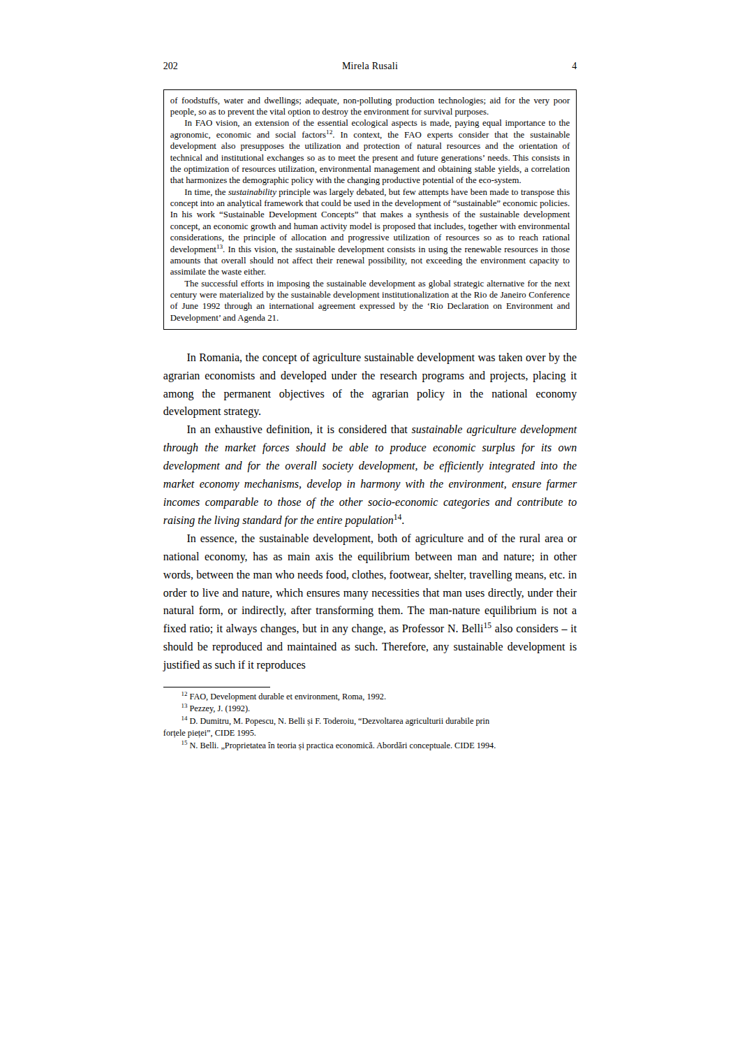202
Mirela Rusali
4
of foodstuffs, water and dwellings; adequate, non-polluting production technologies; aid for the very poor people, so as to prevent the vital option to destroy the environment for survival purposes.
In FAO vision, an extension of the essential ecological aspects is made, paying equal importance to the agronomic, economic and social factors12. In context, the FAO experts consider that the sustainable development also presupposes the utilization and protection of natural resources and the orientation of technical and institutional exchanges so as to meet the present and future generations’ needs. This consists in the optimization of resources utilization, environmental management and obtaining stable yields, a correlation that harmonizes the demographic policy with the changing productive potential of the eco-system.
In time, the sustainability principle was largely debated, but few attempts have been made to transpose this concept into an analytical framework that could be used in the development of “sustainable” economic policies. In his work “Sustainable Development Concepts” that makes a synthesis of the sustainable development concept, an economic growth and human activity model is proposed that includes, together with environmental considerations, the principle of allocation and progressive utilization of resources so as to reach rational development13. In this vision, the sustainable development consists in using the renewable resources in those amounts that overall should not affect their renewal possibility, not exceeding the environment capacity to assimilate the waste either.
The successful efforts in imposing the sustainable development as global strategic alternative for the next century were materialized by the sustainable development institutionalization at the Rio de Janeiro Conference of June 1992 through an international agreement expressed by the ‘Rio Declaration on Environment and Development’ and Agenda 21.
In Romania, the concept of agriculture sustainable development was taken over by the agrarian economists and developed under the research programs and projects, placing it among the permanent objectives of the agrarian policy in the national economy development strategy.
In an exhaustive definition, it is considered that sustainable agriculture development through the market forces should be able to produce economic surplus for its own development and for the overall society development, be efficiently integrated into the market economy mechanisms, develop in harmony with the environment, ensure farmer incomes comparable to those of the other socio-economic categories and contribute to raising the living standard for the entire population14.
In essence, the sustainable development, both of agriculture and of the rural area or national economy, has as main axis the equilibrium between man and nature; in other words, between the man who needs food, clothes, footwear, shelter, travelling means, etc. in order to live and nature, which ensures many necessities that man uses directly, under their natural form, or indirectly, after transforming them. The man-nature equilibrium is not a fixed ratio; it always changes, but in any change, as Professor N. Belli15 also considers – it should be reproduced and maintained as such. Therefore, any sustainable development is justified as such if it reproduces
12 FAO, Development durable et environment, Roma, 1992.
13 Pezzey, J. (1992).
14 D. Dumitru, M. Popescu, N. Belli și F. Toderoiu, “Dezvoltarea agriculturii durabile prin
forțele pieței”, CIDE 1995.
15 N. Belli. „Proprietatea în teoria și practica economică. Abordări conceptuale. CIDE 1994.